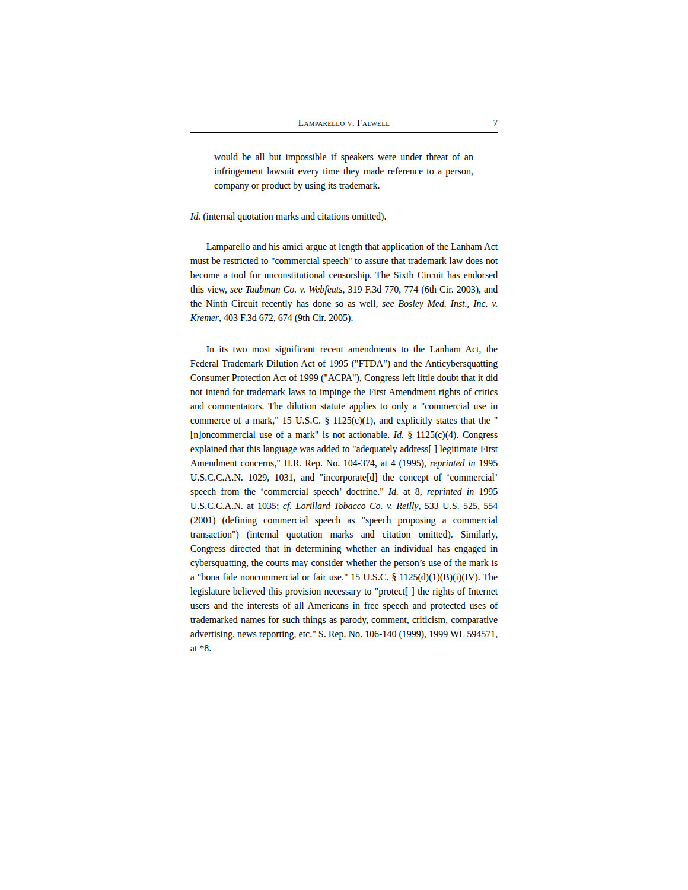Lamparello v. Falwell 7
would be all but impossible if speakers were under threat of an infringement lawsuit every time they made reference to a person, company or product by using its trademark.
Id. (internal quotation marks and citations omitted).
Lamparello and his amici argue at length that application of the Lanham Act must be restricted to "commercial speech" to assure that trademark law does not become a tool for unconstitutional censorship. The Sixth Circuit has endorsed this view, see Taubman Co. v. Webfeats, 319 F.3d 770, 774 (6th Cir. 2003), and the Ninth Circuit recently has done so as well, see Bosley Med. Inst., Inc. v. Kremer, 403 F.3d 672, 674 (9th Cir. 2005).
In its two most significant recent amendments to the Lanham Act, the Federal Trademark Dilution Act of 1995 ("FTDA") and the Anticybersquatting Consumer Protection Act of 1999 ("ACPA"), Congress left little doubt that it did not intend for trademark laws to impinge the First Amendment rights of critics and commentators. The dilution statute applies to only a "commercial use in commerce of a mark," 15 U.S.C. § 1125(c)(1), and explicitly states that the "[n]oncommercial use of a mark" is not actionable. Id. § 1125(c)(4). Congress explained that this language was added to "adequately address[ ] legitimate First Amendment concerns," H.R. Rep. No. 104-374, at 4 (1995), reprinted in 1995 U.S.C.C.A.N. 1029, 1031, and "incorporate[d] the concept of ‘commercial’ speech from the ‘commercial speech’ doctrine." Id. at 8, reprinted in 1995 U.S.C.C.A.N. at 1035; cf. Lorillard Tobacco Co. v. Reilly, 533 U.S. 525, 554 (2001) (defining commercial speech as "speech proposing a commercial transaction") (internal quotation marks and citation omitted). Similarly, Congress directed that in determining whether an individual has engaged in cybersquatting, the courts may consider whether the person’s use of the mark is a "bona fide noncommercial or fair use." 15 U.S.C. § 1125(d)(1)(B)(i)(IV). The legislature believed this provision necessary to "protect[ ] the rights of Internet users and the interests of all Americans in free speech and protected uses of trademarked names for such things as parody, comment, criticism, comparative advertising, news reporting, etc." S. Rep. No. 106-140 (1999), 1999 WL 594571, at *8.